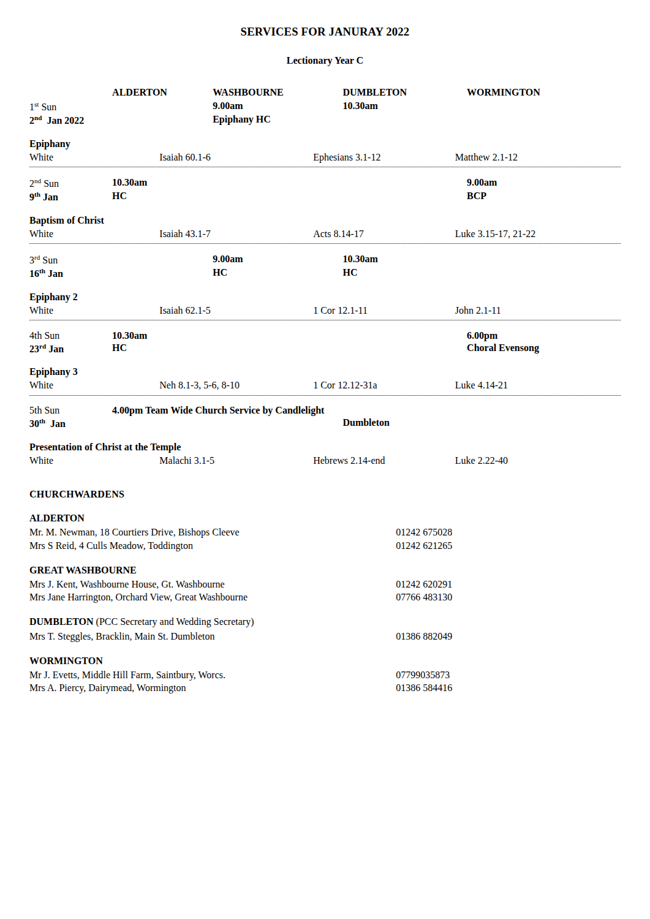SERVICES FOR JANURAY 2022
Lectionary Year C
| | ALDERTON | WASHBOURNE | DUMBLETON | WORMINGTON |
| 1 st Sun | | 9.00am | 10.30am | |
| 2 nd Jan 2022 | | Epiphany HC | | |
Epiphany
| White | Isaiah 60.1-6 | Ephesians 3.1-12 | Matthew 2.1-12 |
| 2 nd Sun | 10.30am | | | 9.00am |
| 9 th Jan | HC | | | BCP |
Baptism of Christ
| White | Isaiah 43.1-7 | Acts 8.14-17 | Luke 3.15-17, 21-22 |
| 3 rd Sun | | 9.00am | 10.30am | |
| 16 th Jan | | HC | HC | |
Epiphany 2
| White | Isaiah 62.1-5 | 1 Cor 12.1-11 | John 2.1-11 |
| 4th Sun | 10.30am | | | 6.00pm |
| 23 rd Jan | HC | | | Choral Evensong |
Epiphany 3
| White | Neh 8.1-3, 5-6, 8-10 | 1 Cor 12.12-31a | Luke 4.14-21 |
| 5th Sun | 4.00pm Team Wide Church Service by Candlelight |
| 30 th Jan | | | Dumbleton | |
Presentation of Christ at the Temple
| White | Malachi 3.1-5 | Hebrews 2.14-end | Luke 2.22-40 |
CHURCHWARDENS
ALDERTON
| Mr. M. Newman, 18 Courtiers Drive, Bishops Cleeve | 01242 675028 |
| Mrs S Reid, 4 Culls Meadow, Toddington | 01242 621265 |
GREAT WASHBOURNE
| Mrs J. Kent, Washbourne House, Gt. Washbourne | 01242 620291 |
| Mrs Jane Harrington, Orchard View, Great Washbourne | 07766 483130 |
DUMBLETON (PCC Secretary and Wedding Secretary)
| Mrs T. Steggles, Bracklin, Main St. Dumbleton | 01386 882049 |
WORMINGTON
| Mr J. Evetts, Middle Hill Farm, Saintbury, Worcs. | 07799035873 |
| Mrs A. Piercy, Dairymead, Wormington | 01386 584416 |